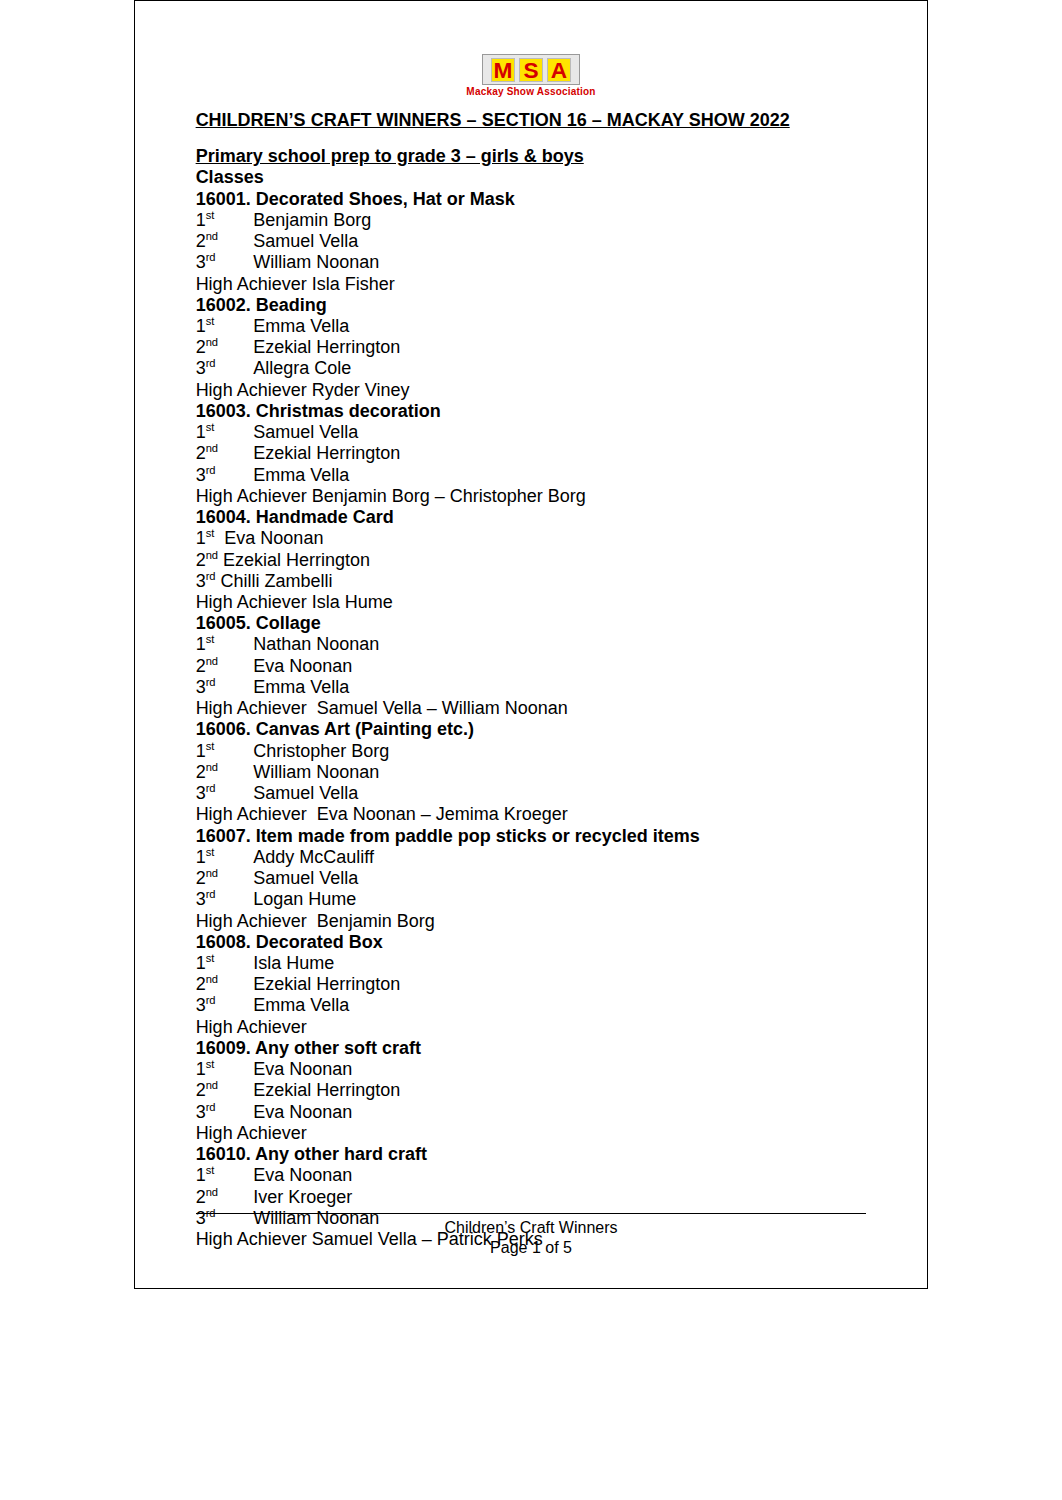MSA
Mackay Show Association
CHILDREN’S CRAFT WINNERS – SECTION 16 – MACKAY SHOW 2022
Primary school prep to grade 3 – girls & boys
Classes
16001. Decorated Shoes, Hat or Mask
1st Benjamin Borg
2nd Samuel Vella
3rd William Noonan
High Achiever Isla Fisher
16002. Beading
1st Emma Vella
2nd Ezekial Herrington
3rd Allegra Cole
High Achiever Ryder Viney
16003. Christmas decoration
1st Samuel Vella
2nd Ezekial Herrington
3rd Emma Vella
High Achiever Benjamin Borg – Christopher Borg
16004. Handmade Card
1st Eva Noonan
2nd Ezekial Herrington
3rd Chilli Zambelli
High Achiever Isla Hume
16005. Collage
1st Nathan Noonan
2nd Eva Noonan
3rd Emma Vella
High Achiever Samuel Vella – William Noonan
16006. Canvas Art (Painting etc.)
1st Christopher Borg
2nd William Noonan
3rd Samuel Vella
High Achiever Eva Noonan – Jemima Kroeger
16007. Item made from paddle pop sticks or recycled items
1st Addy McCauliff
2nd Samuel Vella
3rd Logan Hume
High Achiever Benjamin Borg
16008. Decorated Box
1st Isla Hume
2nd Ezekial Herrington
3rd Emma Vella
High Achiever
16009. Any other soft craft
1st Eva Noonan
2nd Ezekial Herrington
3rd Eva Noonan
High Achiever
16010. Any other hard craft
1st Eva Noonan
2nd Iver Kroeger
3rd William Noonan
High Achiever Samuel Vella – Patrick Perks
Children’s Craft Winners
Page 1 of 5